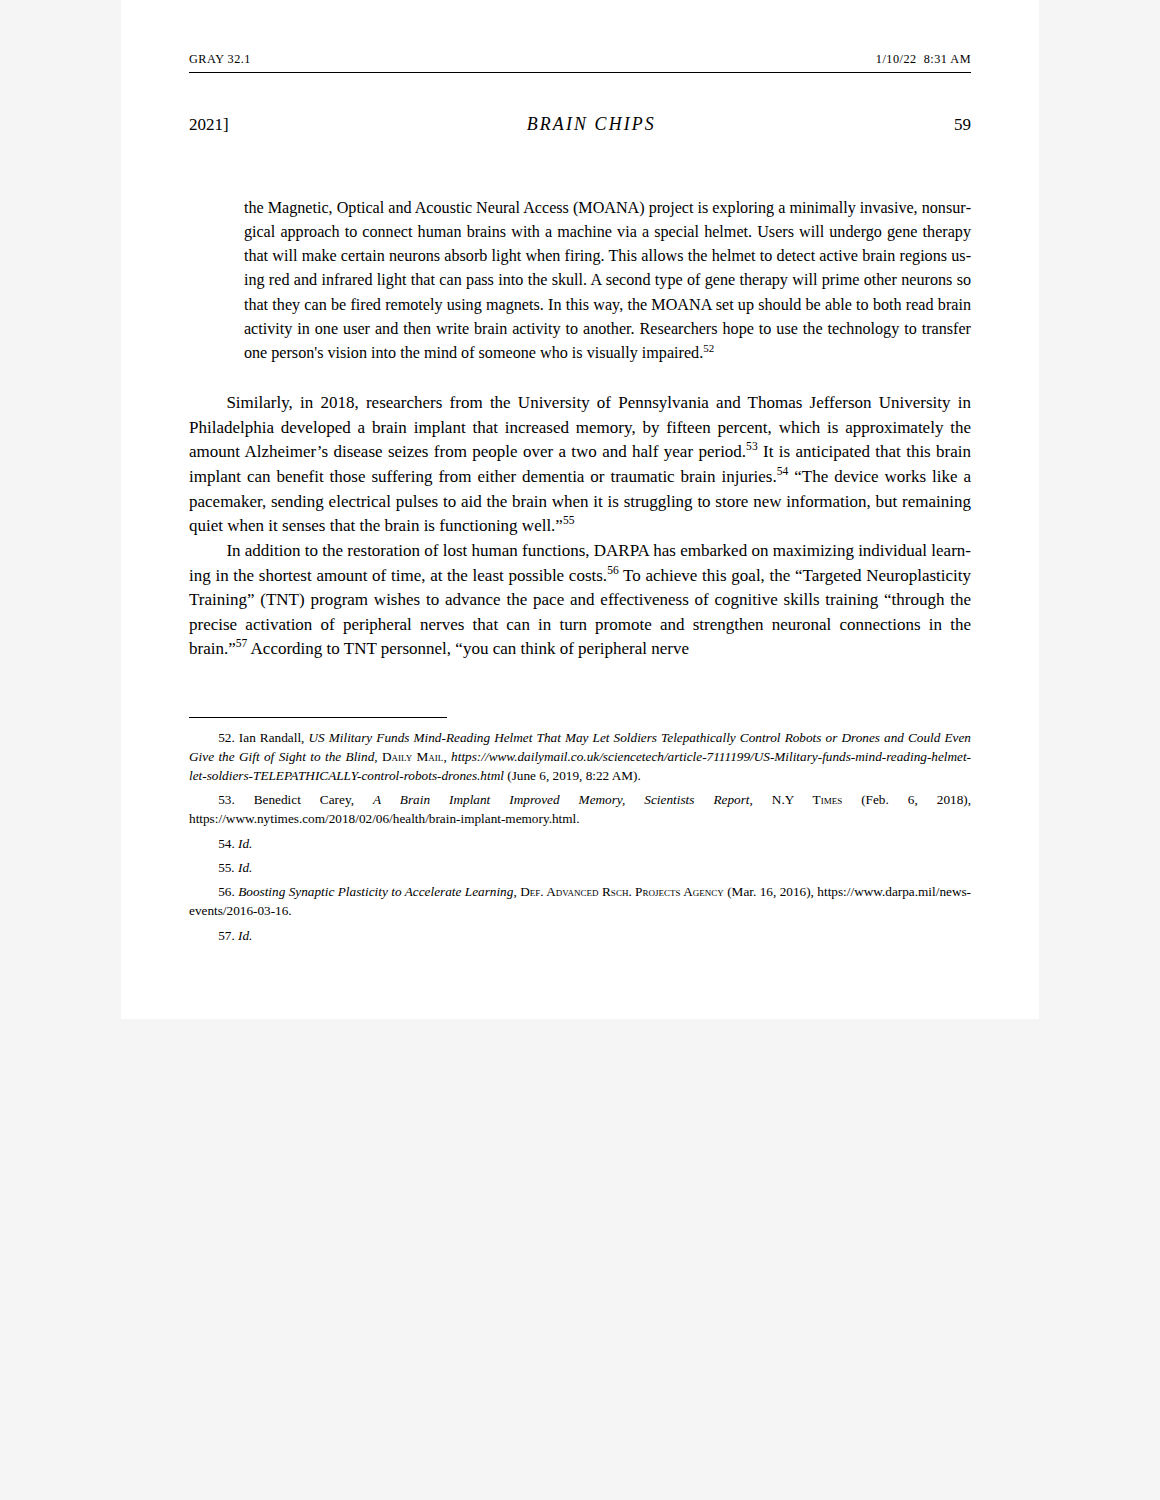GRAY 32.1 1/10/22 8:31 AM
2021] BRAIN CHIPS 59
the Magnetic, Optical and Acoustic Neural Access (MOANA) project is exploring a minimally invasive, nonsurgical approach to connect human brains with a machine via a special helmet. Users will undergo gene therapy that will make certain neurons absorb light when firing. This allows the helmet to detect active brain regions using red and infrared light that can pass into the skull. A second type of gene therapy will prime other neurons so that they can be fired remotely using magnets. In this way, the MOANA set up should be able to both read brain activity in one user and then write brain activity to another. Researchers hope to use the technology to transfer one person's vision into the mind of someone who is visually impaired.52
Similarly, in 2018, researchers from the University of Pennsylvania and Thomas Jefferson University in Philadelphia developed a brain implant that increased memory, by fifteen percent, which is approximately the amount Alzheimer’s disease seizes from people over a two and half year period.53 It is anticipated that this brain implant can benefit those suffering from either dementia or traumatic brain injuries.54 “The device works like a pacemaker, sending electrical pulses to aid the brain when it is struggling to store new information, but remaining quiet when it senses that the brain is functioning well.”55
In addition to the restoration of lost human functions, DARPA has embarked on maximizing individual learning in the shortest amount of time, at the least possible costs.56 To achieve this goal, the “Targeted Neuroplasticity Training” (TNT) program wishes to advance the pace and effectiveness of cognitive skills training “through the precise activation of peripheral nerves that can in turn promote and strengthen neuronal connections in the brain.”57 According to TNT personnel, “you can think of peripheral nerve
52. Ian Randall, US Military Funds Mind-Reading Helmet That May Let Soldiers Telepathically Control Robots or Drones and Could Even Give the Gift of Sight to the Blind, Daily Mail, https://www.dailymail.co.uk/sciencetech/article-7111199/US-Military-funds-mind-reading-helmet-let-soldiers-TELEPATHICALLY-control-robots-drones.html (June 6, 2019, 8:22 AM).
53. Benedict Carey, A Brain Implant Improved Memory, Scientists Report, N.Y Times (Feb. 6, 2018), https://www.nytimes.com/2018/02/06/health/brain-implant-memory.html.
54. Id.
55. Id.
56. Boosting Synaptic Plasticity to Accelerate Learning, Def. Advanced Rsch. Projects Agency (Mar. 16, 2016), https://www.darpa.mil/news-events/2016-03-16.
57. Id.